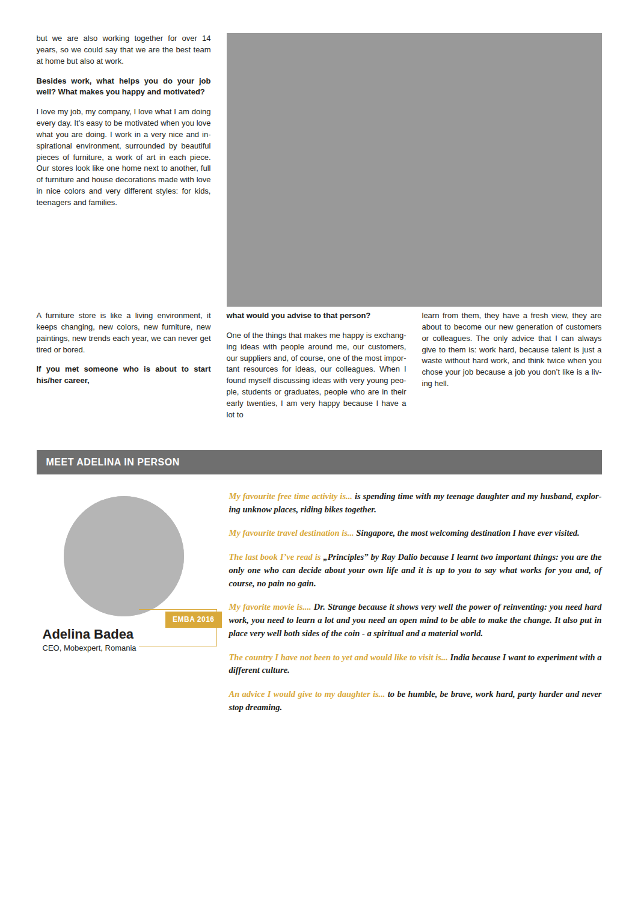but we are also working together for over 14 years, so we could say that we are the best team at home but also at work.
Besides work, what helps you do your job well? What makes you happy and motivated?
I love my job, my company, I love what I am doing every day. It’s easy to be motivated when you love what you are doing. I work in a very nice and inspirational environment, surrounded by beautiful pieces of furniture, a work of art in each piece. Our stores look like one home next to another, full of furniture and house decorations made with love in nice colors and very different styles: for kids, teenagers and families.
A furniture store is like a living environment, it keeps changing, new colors, new furniture, new paintings, new trends each year, we can never get tired or bored.
If you met someone who is about to start his/her career,
what would you advise to that person?
One of the things that makes me happy is exchanging ideas with people around me, our customers, our suppliers and, of course, one of the most important resources for ideas, our colleagues. When I found myself discussing ideas with very young people, students or graduates, people who are in their early twenties, I am very happy because I have a lot to
learn from them, they have a fresh view, they are about to become our new generation of customers or colleagues. The only advice that I can always give to them is: work hard, because talent is just a waste without hard work, and think twice when you chose your job because a job you don’t like is a living hell.
MEET ADELINA IN PERSON
EMBA 2016
Adelina Badea
CEO, Mobexpert, Romania
My favourite free time activity is... is spending time with my teenage daughter and my husband, exploring unknow places, riding bikes together.
My favourite travel destination is... Singapore, the most welcoming destination I have ever visited.
The last book I’ve read is „Principles” by Ray Dalio because I learnt two important things: you are the only one who can decide about your own life and it is up to you to say what works for you and, of course, no pain no gain.
My favorite movie is.... Dr. Strange because it shows very well the power of reinventing: you need hard work, you need to learn a lot and you need an open mind to be able to make the change. It also put in place very well both sides of the coin - a spiritual and a material world.
The country I have not been to yet and would like to visit is... India because I want to experiment with a different culture.
An advice I would give to my daughter is... to be humble, be brave, work hard, party harder and never stop dreaming.